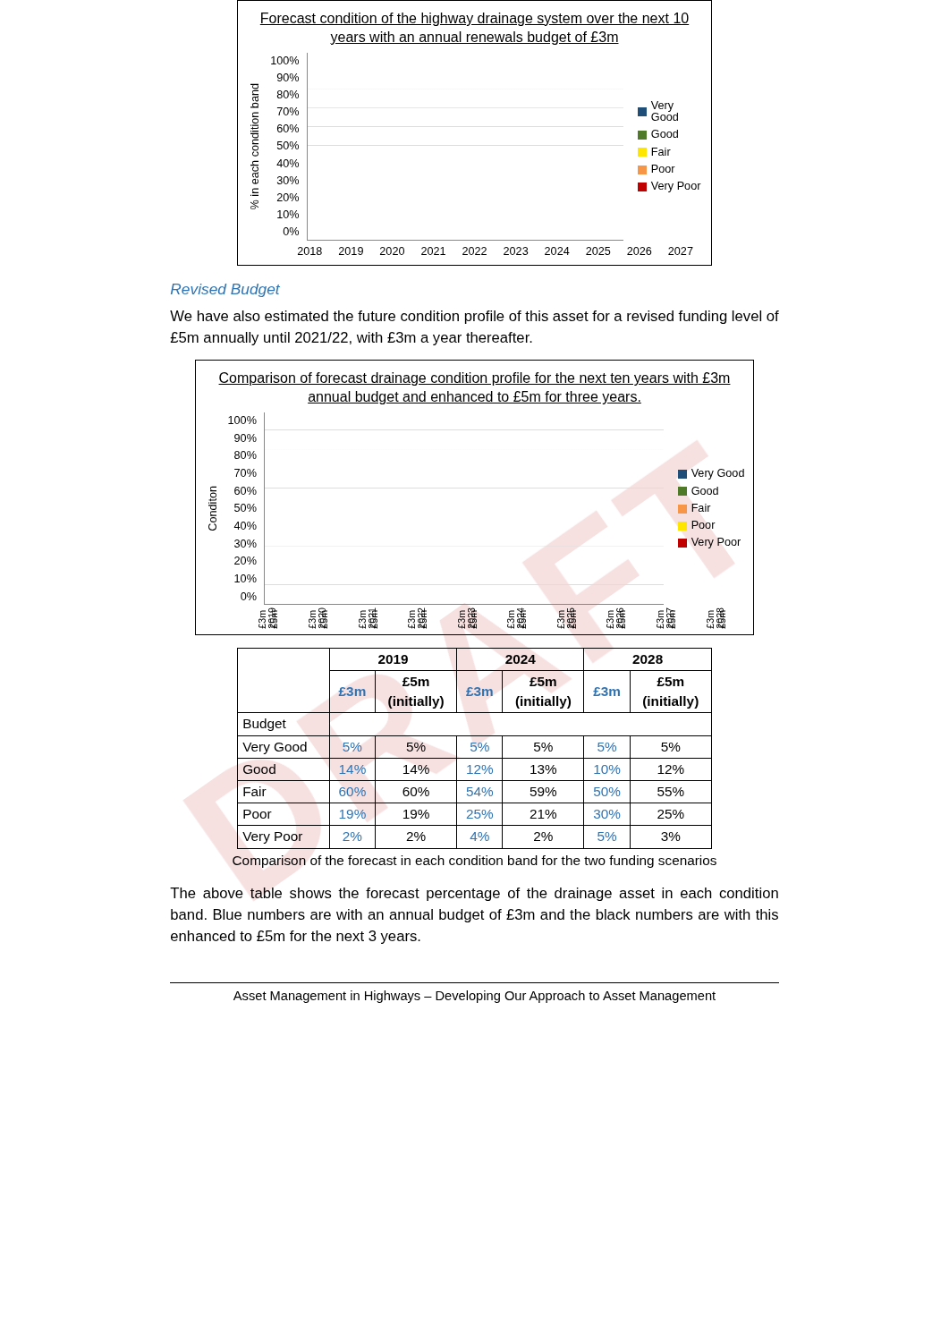DRAFT
Forecast condition of the highway drainage system over the next 10 years with an annual renewals budget of £3m
% in each condition band
100%
90%
80%
70%
60%
50%
40%
30%
20%
10%
0%
Very
Good
Good
Fair
Poor
Very Poor
2018201920202021202220232024202520262027
Revised Budget
We have also estimated the future condition profile of this asset for a revised funding level of £5m annually until 2021/22, with £3m a year thereafter.
Comparison of forecast drainage condition profile for the next ten years with £3m annual budget and enhanced to £5m for three years.
Conditon
100%
90%
80%
70%
60%
50%
40%
30%
20%
10%
0%
Very Good
Good
Fair
Poor
Very Poor
£3m
2019£5m £3m
2020£5m £3m
2021£5m £3m
2022£5m £3m
2023£5m £3m
2024£5m £3m
2025£5m £3m
2026£5m £3m
2027£5m £3m
2028£5m
| | 2019 | 2024 | 2028 |
| --- | --- | --- | --- |
| £3m | £5m (initially) | £3m | £5m (initially) | £3m | £5m (initially) |
| Budget | |
| Very Good | 5% | 5% | 5% | 5% | 5% | 5% |
| Good | 14% | 14% | 12% | 13% | 10% | 12% |
| Fair | 60% | 60% | 54% | 59% | 50% | 55% |
| Poor | 19% | 19% | 25% | 21% | 30% | 25% |
| Very Poor | 2% | 2% | 4% | 2% | 5% | 3% |
Comparison of the forecast in each condition band for the two funding scenarios
The above table shows the forecast percentage of the drainage asset in each condition band. Blue numbers are with an annual budget of £3m and the black numbers are with this enhanced to £5m for the next 3 years.
Asset Management in Highways – Developing Our Approach to Asset Management